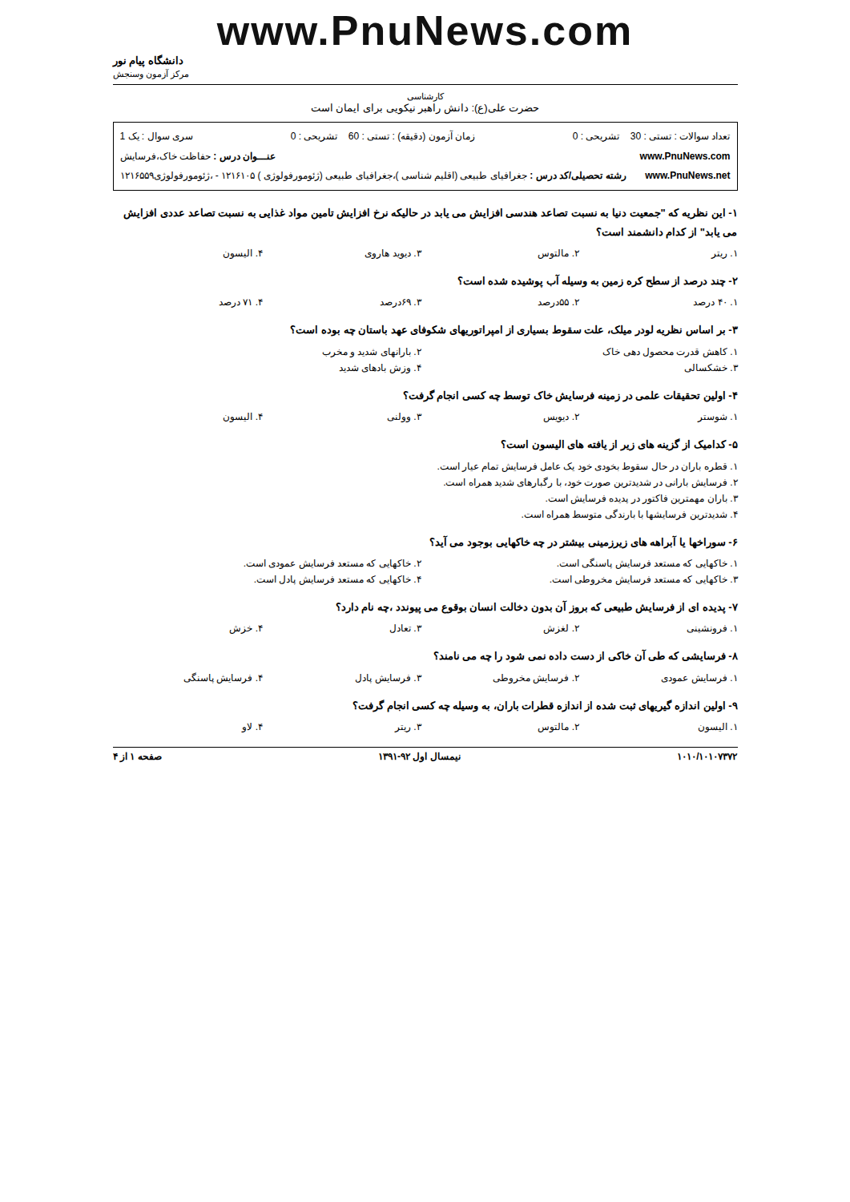www.PnuNews.com
دانشگاه پیام نور
مرکز آزمون وسنجش
کارشناسی
حضرت علی(ع): دانش راهبر نیکویی برای ایمان است
تعداد سوالات : تستی : 30 تشریحی : 0
زمان آزمون (دقیقه) : تستی : 60 تشریحی : 0
سری سوال : یک 1
www.PnuNews.com
عنـــوان درس : حفاظت خاک،فرسایش
www.PnuNews.net
رشته تحصیلی/کد درس : جغرافیای طبیعی (اقلیم شناسی )،جغرافیای طبیعی (ژئومورفولوژی ) ۱۲۱۶۱۰۵ - ،ژئومورفولوژی۱۲۱۶۵۵۹
۱- این نظریه که "جمعیت دنیا به نسبت تصاعد هندسی افزایش می یابد در حالیکه نرخ افزایش تامین مواد غذایی به نسبت تصاعد عددی افزایش می یابد" از کدام دانشمند است؟
۱. ریتر
۲. مالتوس
۳. دیوید هاروی
۴. الیسون
۲- چند درصد از سطح کره زمین به وسیله آب پوشیده شده است؟
۱. ۴۰ درصد
۲. ۵۵درصد
۳. ۶۹درصد
۴. ۷۱ درصد
۳- بر اساس نظریه لودر میلک، علت سقوط بسیاری از امپراتوریهای شکوفای عهد باستان چه بوده است؟
۱. کاهش قدرت محصول دهی خاک
۲. بارانهای شدید و مخرب
۳. خشکسالی
۴. وزش بادهای شدید
۴- اولین تحقیقات علمی در زمینه فرسایش خاک توسط چه کسی انجام گرفت؟
۱. شوستر
۲. دیویس
۳. وولنی
۴. الیسون
۵- کدامیک از گزینه های زیر از یافته های الیسون است؟
۱. قطره باران در حال سقوط بخودی خود یک عامل فرسایش تمام عیار است.
۲. فرسایش بارانی در شدیدترین صورت خود، با رگبارهای شدید همراه است.
۳. باران مهمترین فاکتور در پدیده فرسایش است.
۴. شدیدترین فرسایشها با بارندگی متوسط همراه است.
۶- سوراخها یا آبراهه های زیرزمینی بیشتر در چه خاکهایی بوجود می آید؟
۱. خاکهایی که مستعد فرسایش پاسنگی است.
۲. خاکهایی که مستعد فرسایش عمودی است.
۳. خاکهایی که مستعد فرسایش مخروطی است.
۴. خاکهایی که مستعد فرسایش پادل است.
۷- پدیده ای از فرسایش طبیعی که بروز آن بدون دخالت انسان بوقوع می پیوندد ،چه نام دارد؟
۱. فرونشینی
۲. لغزش
۳. تعادل
۴. خزش
۸- فرسایشی که طی آن خاکی از دست داده نمی شود را چه می نامند؟
۱. فرسایش عمودی
۲. فرسایش مخروطی
۳. فرسایش پادل
۴. فرسایش پاسنگی
۹- اولین اندازه گیریهای ثبت شده از اندازه قطرات باران، به وسیله چه کسی انجام گرفت؟
۱. الیسون
۲. مالتوس
۳. ریتر
۴. لاو
۱۰۱۰/۱۰۱۰۷۳۷۲
نیمسال اول ۹۲-۱۳۹۱
صفحه ۱ از ۴